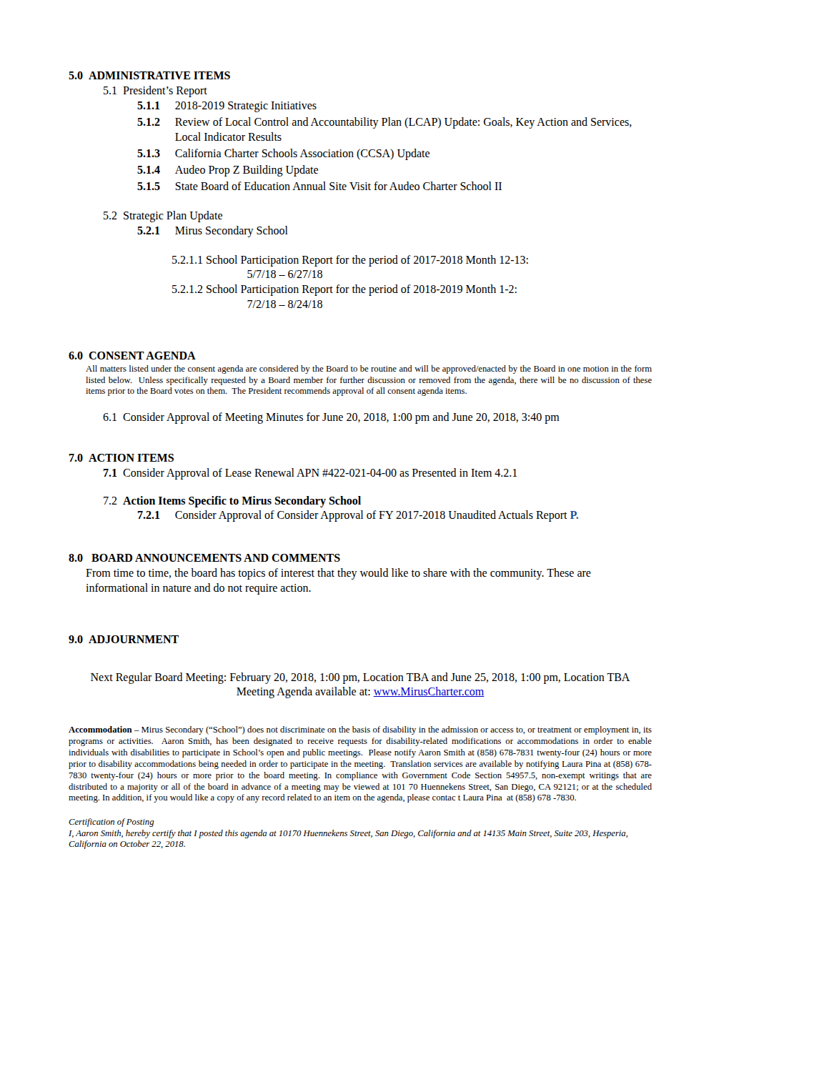5.0 ADMINISTRATIVE ITEMS
5.1 President’s Report
5.1.1
2018-2019 Strategic Initiatives
5.1.2
Review of Local Control and Accountability Plan (LCAP) Update: Goals, Key Action and Services, Local Indicator Results
5.1.3
California Charter Schools Association (CCSA) Update
5.1.4
Audeo Prop Z Building Update
5.1.5
State Board of Education Annual Site Visit for Audeo Charter School II
5.2 Strategic Plan Update
5.2.1
Mirus Secondary School
5.2.1.1 School Participation Report for the period of 2017-2018 Month 12-13:
5/7/18 – 6/27/18
5.2.1.2 School Participation Report for the period of 2018-2019 Month 1-2:
7/2/18 – 8/24/18
6.0 CONSENT AGENDA
All matters listed under the consent agenda are considered by the Board to be routine and will be approved/enacted by the Board in one motion in the form listed below. Unless specifically requested by a Board member for further discussion or removed from the agenda, there will be no discussion of these items prior to the Board votes on them. The President recommends approval of all consent agenda items.
6.1 Consider Approval of Meeting Minutes for June 20, 2018, 1:00 pm and June 20, 2018, 3:40 pm
7.0 ACTION ITEMS
7.1 Consider Approval of Lease Renewal APN #422-021-04-00 as Presented in Item 4.2.1
7.2 Action Items Specific to Mirus Secondary School
7.2.1
Consider Approval of Consider Approval of FY 2017-2018 Unaudited Actuals Report P.
8.0 BOARD ANNOUNCEMENTS AND COMMENTS
From time to time, the board has topics of interest that they would like to share with the community. These are informational in nature and do not require action.
9.0 ADJOURNMENT
Next Regular Board Meeting: February 20, 2018, 1:00 pm, Location TBA and June 25, 2018, 1:00 pm, Location TBA
Meeting Agenda available at: www.MirusCharter.com
Accommodation – Mirus Secondary (“School”) does not discriminate on the basis of disability in the admission or access to, or treatment or employment in, its programs or activities. Aaron Smith, has been designated to receive requests for disability-related modifications or accommodations in order to enable individuals with disabilities to participate in School’s open and public meetings. Please notify Aaron Smith at (858) 678-7831 twenty-four (24) hours or more prior to disability accommodations being needed in order to participate in the meeting. Translation services are available by notifying Laura Pina at (858) 678-7830 twenty-four (24) hours or more prior to the board meeting. In compliance with Government Code Section 54957.5, non-exempt writings that are distributed to a majority or all of the board in advance of a meeting may be viewed at 101 70 Huennekens Street, San Diego, CA 92121; or at the scheduled meeting. In addition, if you would like a copy of any record related to an item on the agenda, please contac t Laura Pina at (858) 678 -7830.
Certification of Posting
I, Aaron Smith, hereby certify that I posted this agenda at 10170 Huennekens Street, San Diego, California and at 14135 Main Street, Suite 203, Hesperia, California on October 22, 2018.